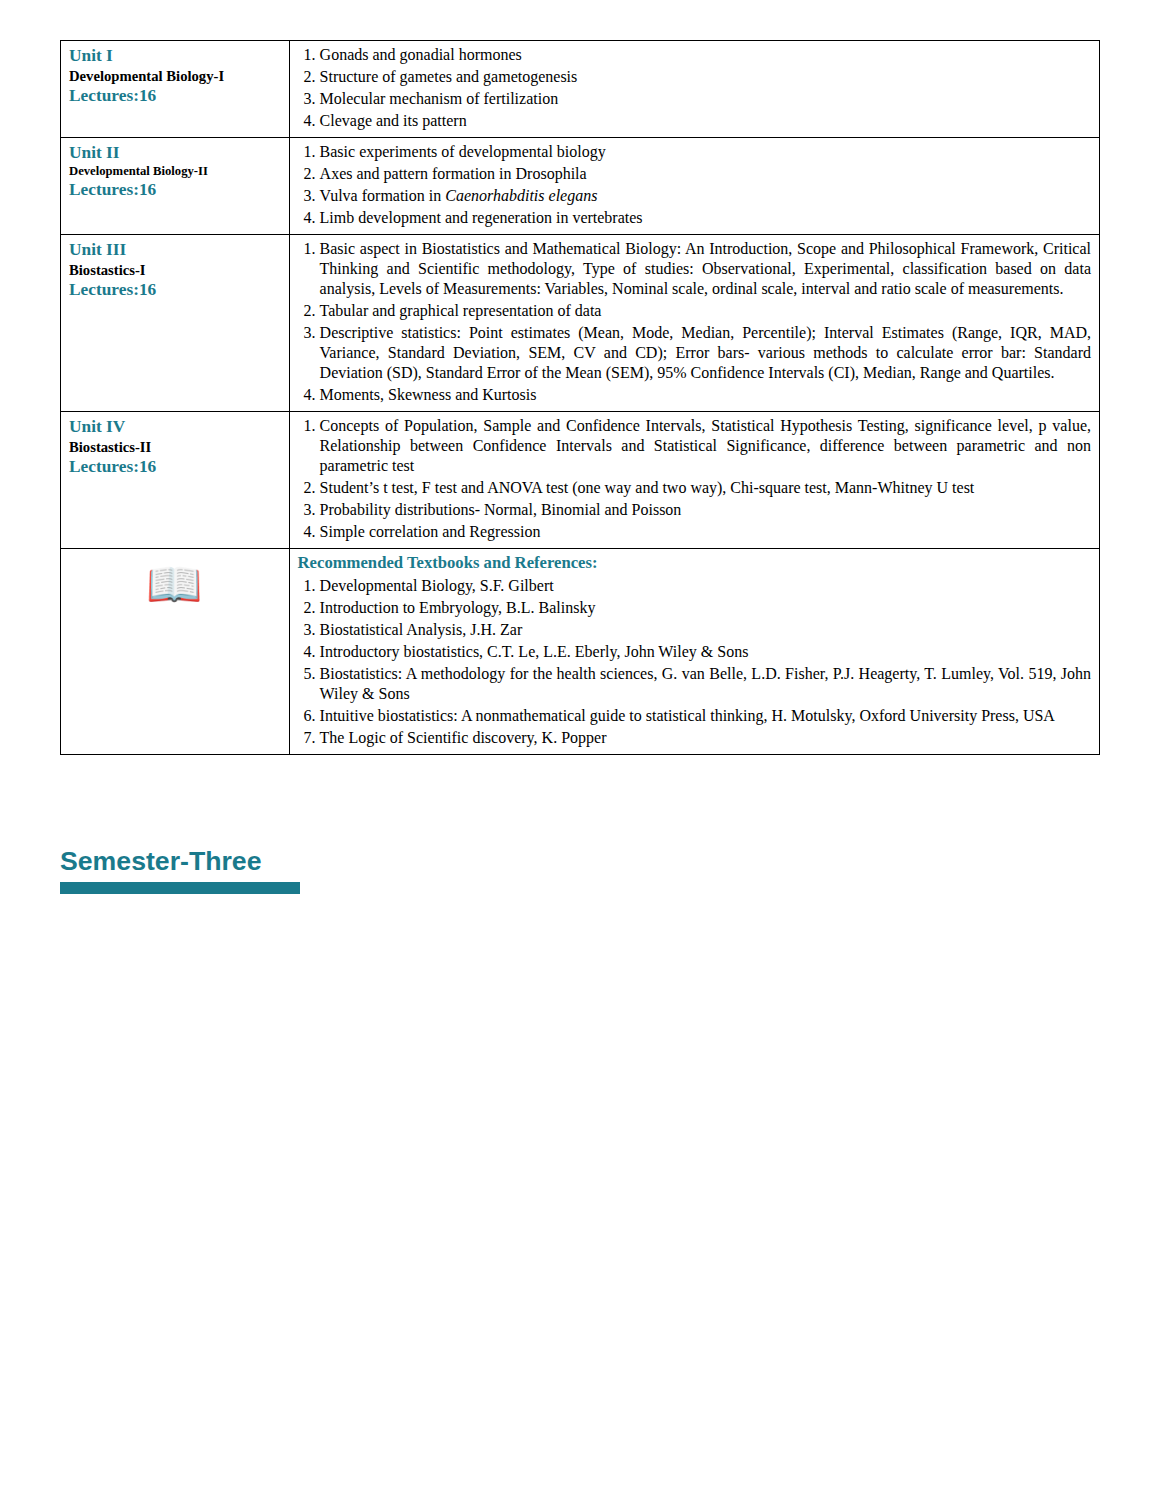| Unit I Developmental Biology-I Lectures:16 | Gonads and gonadial hormones Structure of gametes and gametogenesis Molecular mechanism of fertilization Clevage and its pattern |
| Unit II Developmental Biology-II Lectures:16 | Basic experiments of developmental biology Axes and pattern formation in Drosophila Vulva formation in Caenorhabditis elegans Limb development and regeneration in vertebrates |
| Unit III Biostastics-I Lectures:16 | Basic aspect in Biostatistics and Mathematical Biology: An Introduction, Scope and Philosophical Framework, Critical Thinking and Scientific methodology, Type of studies: Observational, Experimental, classification based on data analysis, Levels of Measurements: Variables, Nominal scale, ordinal scale, interval and ratio scale of measurements. Tabular and graphical representation of data Descriptive statistics: Point estimates (Mean, Mode, Median, Percentile); Interval Estimates (Range, IQR, MAD, Variance, Standard Deviation, SEM, CV and CD); Error bars- various methods to calculate error bar: Standard Deviation (SD), Standard Error of the Mean (SEM), 95% Confidence Intervals (CI), Median, Range and Quartiles. Moments, Skewness and Kurtosis |
| Unit IV Biostastics-II Lectures:16 | Concepts of Population, Sample and Confidence Intervals, Statistical Hypothesis Testing, significance level, p value, Relationship between Confidence Intervals and Statistical Significance, difference between parametric and non parametric test Student’s t test, F test and ANOVA test (one way and two way), Chi-square test, Mann-Whitney U test Probability distributions- Normal, Binomial and Poisson Simple correlation and Regression |
| 📖 | Recommended Textbooks and References: Developmental Biology, S.F. Gilbert Introduction to Embryology, B.L. Balinsky Biostatistical Analysis, J.H. Zar Introductory biostatistics, C.T. Le, L.E. Eberly, John Wiley & Sons Biostatistics: A methodology for the health sciences, G. van Belle, L.D. Fisher, P.J. Heagerty, T. Lumley, Vol. 519, John Wiley & Sons Intuitive biostatistics: A nonmathematical guide to statistical thinking, H. Motulsky, Oxford University Press, USA The Logic of Scientific discovery, K. Popper |
Semester-Three